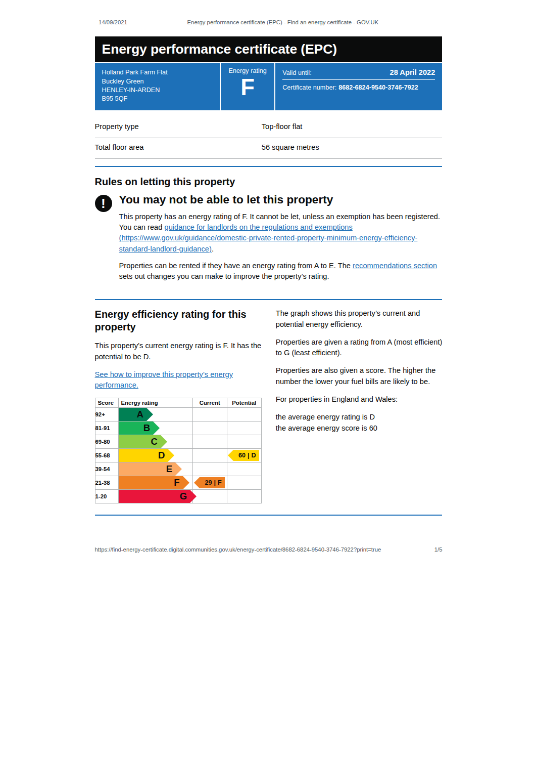14/09/2021
Energy performance certificate (EPC) - Find an energy certificate - GOV.UK
Energy performance certificate (EPC)
Holland Park Farm Flat
Buckley Green
HENLEY-IN-ARDEN
B95 5QF
Energy rating
F
Valid until:
28 April 2022
Certificate number:
8682-6824-9540-3746-7922
Property type
Top-floor flat
Total floor area
56 square metres
Rules on letting this property
!
You may not be able to let this property
This property has an energy rating of F. It cannot be let, unless an exemption has been registered. You can read guidance for landlords on the regulations and exemptions (https://www.gov.uk/guidance/domestic-private-rented-property-minimum-energy-efficiency-standard-landlord-guidance).
Properties can be rented if they have an energy rating from A to E. The recommendations section sets out changes you can make to improve the property’s rating.
Energy efficiency rating for this property
This property’s current energy rating is F. It has the potential to be D.
See how to improve this property’s energy performance.
| Score | Energy rating | Current | Potential |
| --- | --- | --- | --- |
| 92+ | A | | |
| 81-91 | B | | |
| 69-80 | C | | |
| 55-68 | D | | 60 / D |
| 39-54 | E | | |
| 21-38 | F | 29 / F | |
| 1-20 | G | | |
The graph shows this property’s current and potential energy efficiency.
Properties are given a rating from A (most efficient) to G (least efficient).
Properties are also given a score. The higher the number the lower your fuel bills are likely to be.
For properties in England and Wales:
the average energy rating is D
the average energy score is 60
https://find-energy-certificate.digital.communities.gov.uk/energy-certificate/8682-6824-9540-3746-7922?print=true
1/5